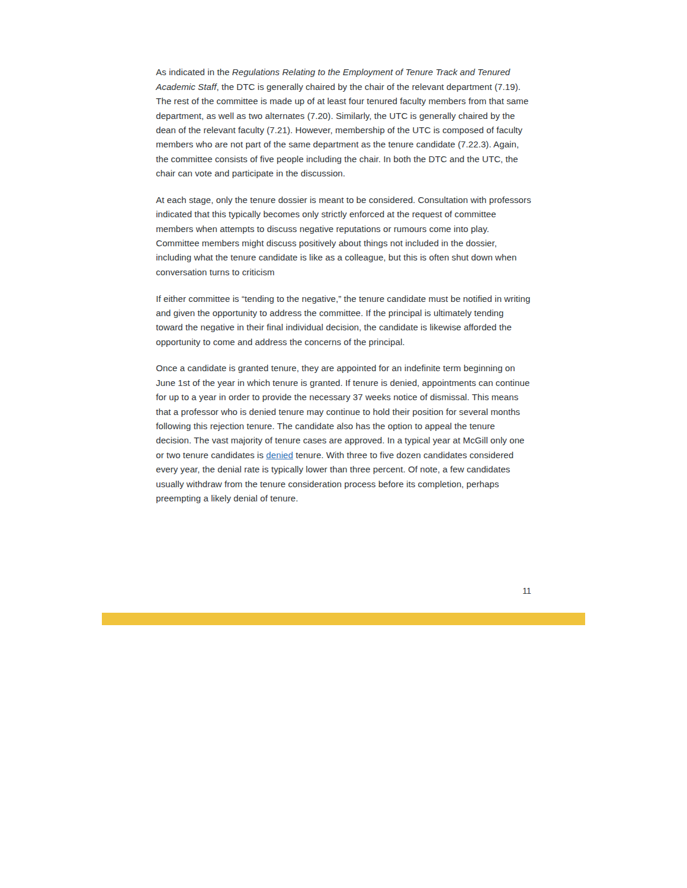As indicated in the Regulations Relating to the Employment of Tenure Track and Tenured Academic Staff, the DTC is generally chaired by the chair of the relevant department (7.19). The rest of the committee is made up of at least four tenured faculty members from that same department, as well as two alternates (7.20). Similarly, the UTC is generally chaired by the dean of the relevant faculty (7.21). However, membership of the UTC is composed of faculty members who are not part of the same department as the tenure candidate (7.22.3). Again, the committee consists of five people including the chair. In both the DTC and the UTC, the chair can vote and participate in the discussion.
At each stage, only the tenure dossier is meant to be considered. Consultation with professors indicated that this typically becomes only strictly enforced at the request of committee members when attempts to discuss negative reputations or rumours come into play. Committee members might discuss positively about things not included in the dossier, including what the tenure candidate is like as a colleague, but this is often shut down when conversation turns to criticism
If either committee is “tending to the negative,” the tenure candidate must be notified in writing and given the opportunity to address the committee. If the principal is ultimately tending toward the negative in their final individual decision, the candidate is likewise afforded the opportunity to come and address the concerns of the principal.
Once a candidate is granted tenure, they are appointed for an indefinite term beginning on June 1st of the year in which tenure is granted. If tenure is denied, appointments can continue for up to a year in order to provide the necessary 37 weeks notice of dismissal. This means that a professor who is denied tenure may continue to hold their position for several months following this rejection tenure. The candidate also has the option to appeal the tenure decision. The vast majority of tenure cases are approved. In a typical year at McGill only one or two tenure candidates is denied tenure. With three to five dozen candidates considered every year, the denial rate is typically lower than three percent. Of note, a few candidates usually withdraw from the tenure consideration process before its completion, perhaps preempting a likely denial of tenure.
11